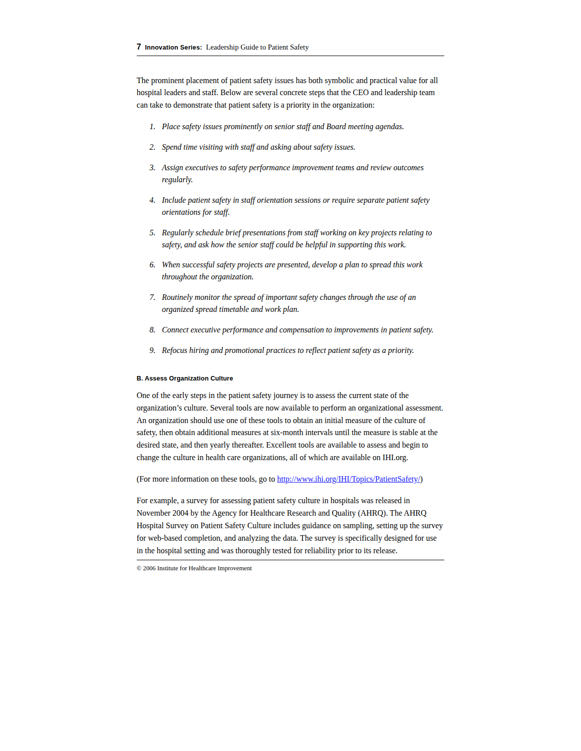7 Innovation Series: Leadership Guide to Patient Safety
The prominent placement of patient safety issues has both symbolic and practical value for all hospital leaders and staff. Below are several concrete steps that the CEO and leadership team can take to demonstrate that patient safety is a priority in the organization:
Place safety issues prominently on senior staff and Board meeting agendas.
Spend time visiting with staff and asking about safety issues.
Assign executives to safety performance improvement teams and review outcomes regularly.
Include patient safety in staff orientation sessions or require separate patient safety orientations for staff.
Regularly schedule brief presentations from staff working on key projects relating to safety, and ask how the senior staff could be helpful in supporting this work.
When successful safety projects are presented, develop a plan to spread this work throughout the organization.
Routinely monitor the spread of important safety changes through the use of an organized spread timetable and work plan.
Connect executive performance and compensation to improvements in patient safety.
Refocus hiring and promotional practices to reflect patient safety as a priority.
B. Assess Organization Culture
One of the early steps in the patient safety journey is to assess the current state of the organization’s culture. Several tools are now available to perform an organizational assessment. An organization should use one of these tools to obtain an initial measure of the culture of safety, then obtain additional measures at six-month intervals until the measure is stable at the desired state, and then yearly thereafter. Excellent tools are available to assess and begin to change the culture in health care organizations, all of which are available on IHI.org.
(For more information on these tools, go to http://www.ihi.org/IHI/Topics/PatientSafety/)
For example, a survey for assessing patient safety culture in hospitals was released in November 2004 by the Agency for Healthcare Research and Quality (AHRQ). The AHRQ Hospital Survey on Patient Safety Culture includes guidance on sampling, setting up the survey for web-based completion, and analyzing the data. The survey is specifically designed for use in the hospital setting and was thoroughly tested for reliability prior to its release.
© 2006 Institute for Healthcare Improvement